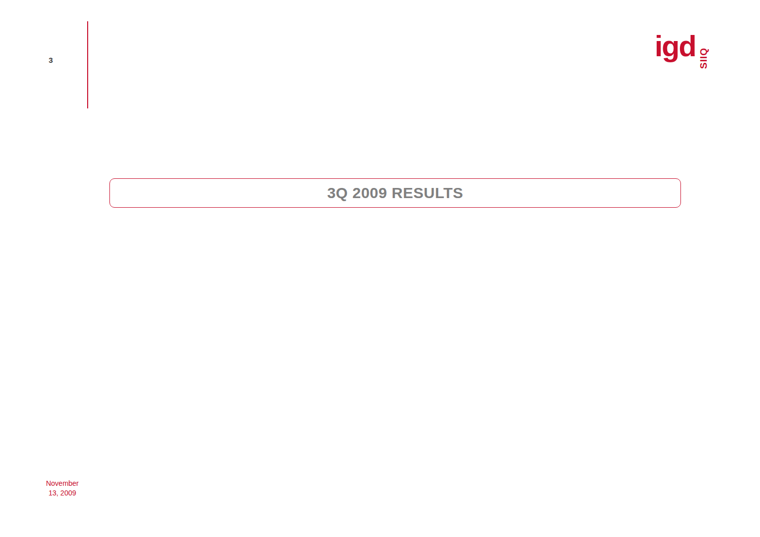3
igd SIIQ
3Q 2009 RESULTS
November
13, 2009